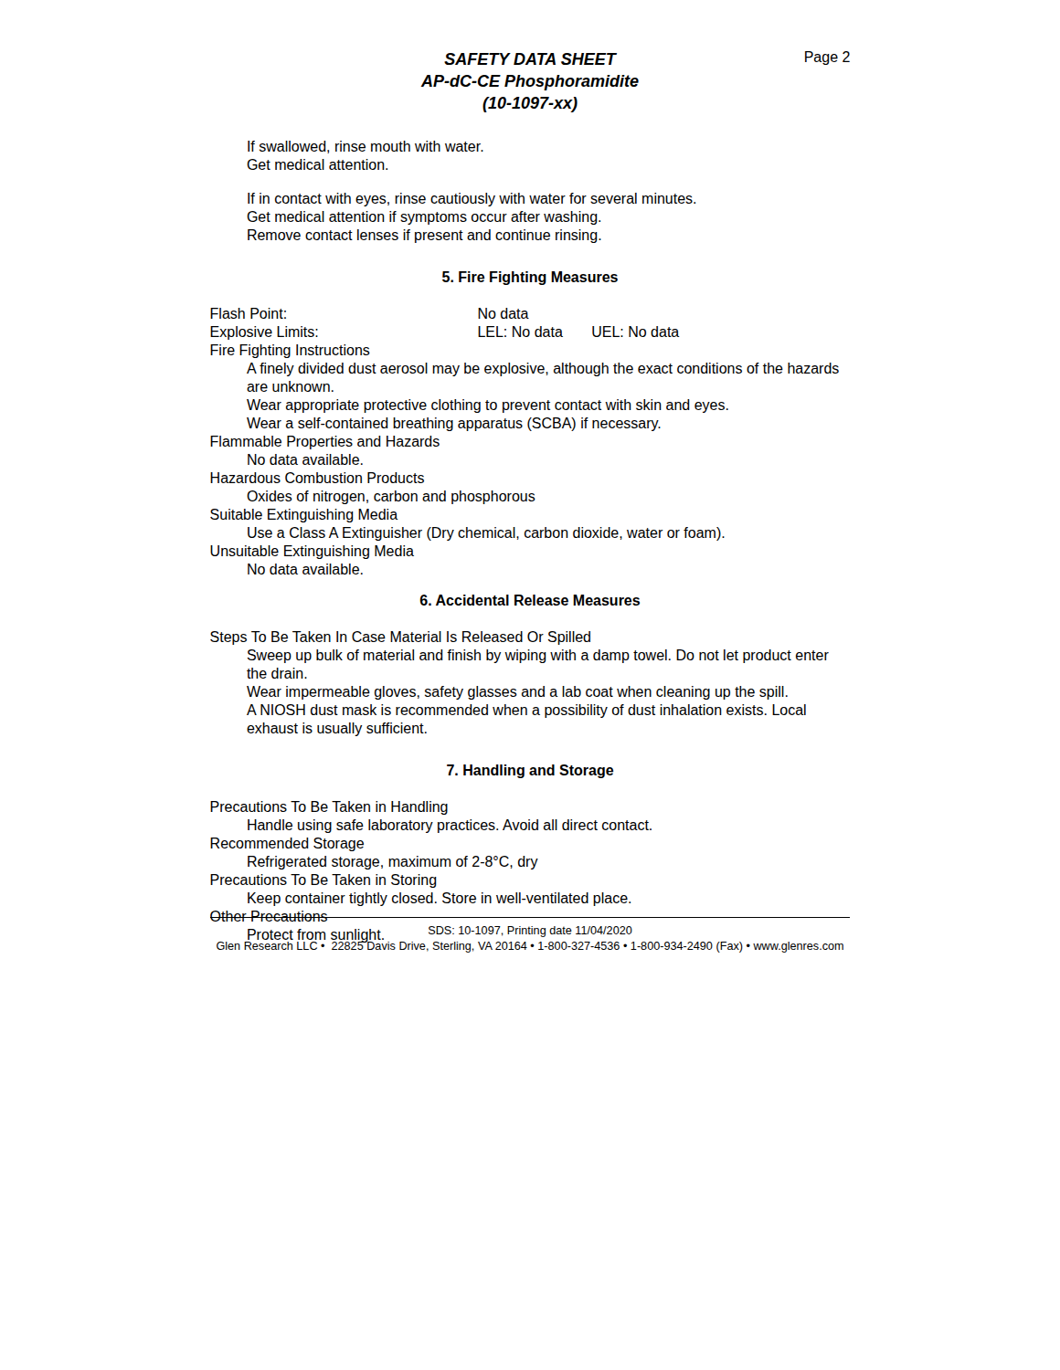Page 2
SAFETY DATA SHEET
AP-dC-CE Phosphoramidite
(10-1097-xx)
If swallowed, rinse mouth with water.
Get medical attention.
If in contact with eyes, rinse cautiously with water for several minutes.
Get medical attention if symptoms occur after washing.
Remove contact lenses if present and continue rinsing.
5. Fire Fighting Measures
Flash Point: No data
Explosive Limits: LEL: No data UEL: No data
Fire Fighting Instructions
A finely divided dust aerosol may be explosive, although the exact conditions of the hazards are unknown.
Wear appropriate protective clothing to prevent contact with skin and eyes.
Wear a self-contained breathing apparatus (SCBA) if necessary.
Flammable Properties and Hazards
No data available.
Hazardous Combustion Products
Oxides of nitrogen, carbon and phosphorous
Suitable Extinguishing Media
Use a Class A Extinguisher (Dry chemical, carbon dioxide, water or foam).
Unsuitable Extinguishing Media
No data available.
6. Accidental Release Measures
Steps To Be Taken In Case Material Is Released Or Spilled
Sweep up bulk of material and finish by wiping with a damp towel. Do not let product enter the drain.
Wear impermeable gloves, safety glasses and a lab coat when cleaning up the spill.
A NIOSH dust mask is recommended when a possibility of dust inhalation exists. Local exhaust is usually sufficient.
7. Handling and Storage
Precautions To Be Taken in Handling
Handle using safe laboratory practices. Avoid all direct contact.
Recommended Storage
Refrigerated storage, maximum of 2-8°C, dry
Precautions To Be Taken in Storing
Keep container tightly closed. Store in well-ventilated place.
Other Precautions
Protect from sunlight.
SDS: 10-1097, Printing date 11/04/2020
Glen Research LLC • 22825 Davis Drive, Sterling, VA 20164 • 1-800-327-4536 • 1-800-934-2490 (Fax) • www.glenres.com